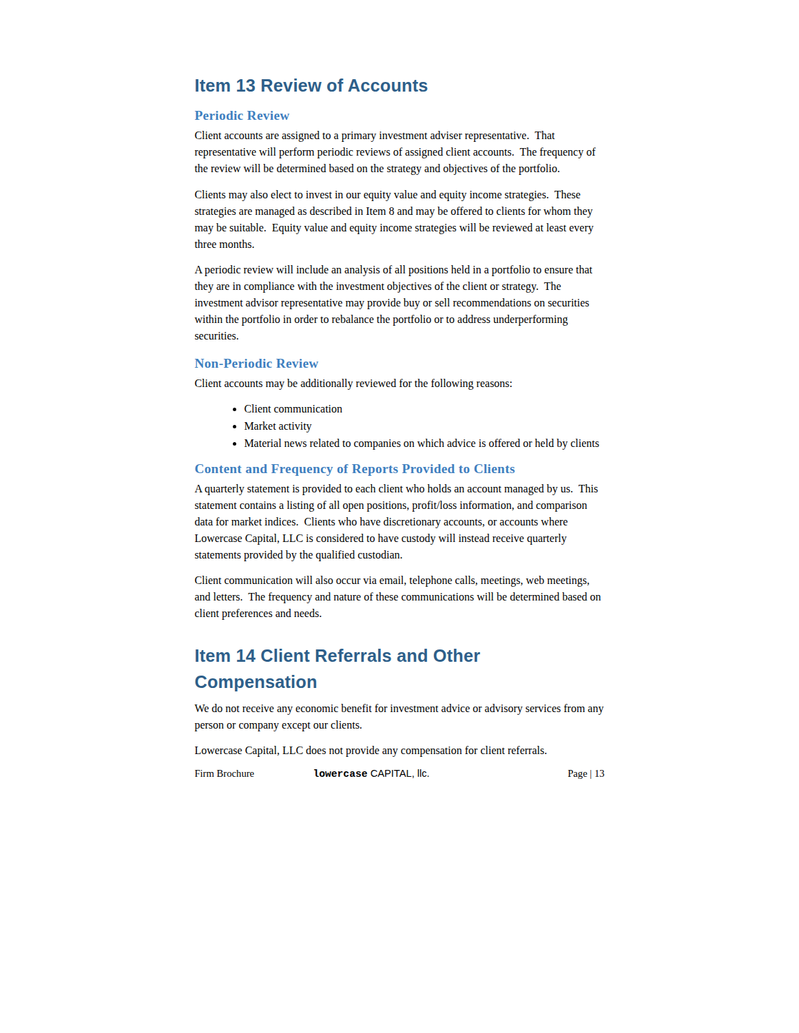Item 13 Review of Accounts
Periodic Review
Client accounts are assigned to a primary investment adviser representative. That representative will perform periodic reviews of assigned client accounts. The frequency of the review will be determined based on the strategy and objectives of the portfolio.
Clients may also elect to invest in our equity value and equity income strategies. These strategies are managed as described in Item 8 and may be offered to clients for whom they may be suitable. Equity value and equity income strategies will be reviewed at least every three months.
A periodic review will include an analysis of all positions held in a portfolio to ensure that they are in compliance with the investment objectives of the client or strategy. The investment advisor representative may provide buy or sell recommendations on securities within the portfolio in order to rebalance the portfolio or to address underperforming securities.
Non-Periodic Review
Client accounts may be additionally reviewed for the following reasons:
Client communication
Market activity
Material news related to companies on which advice is offered or held by clients
Content and Frequency of Reports Provided to Clients
A quarterly statement is provided to each client who holds an account managed by us. This statement contains a listing of all open positions, profit/loss information, and comparison data for market indices. Clients who have discretionary accounts, or accounts where Lowercase Capital, LLC is considered to have custody will instead receive quarterly statements provided by the qualified custodian.
Client communication will also occur via email, telephone calls, meetings, web meetings, and letters. The frequency and nature of these communications will be determined based on client preferences and needs.
Item 14 Client Referrals and Other Compensation
We do not receive any economic benefit for investment advice or advisory services from any person or company except our clients.
Lowercase Capital, LLC does not provide any compensation for client referrals.
Firm Brochure lowercase CAPITAL, llc. Page | 13